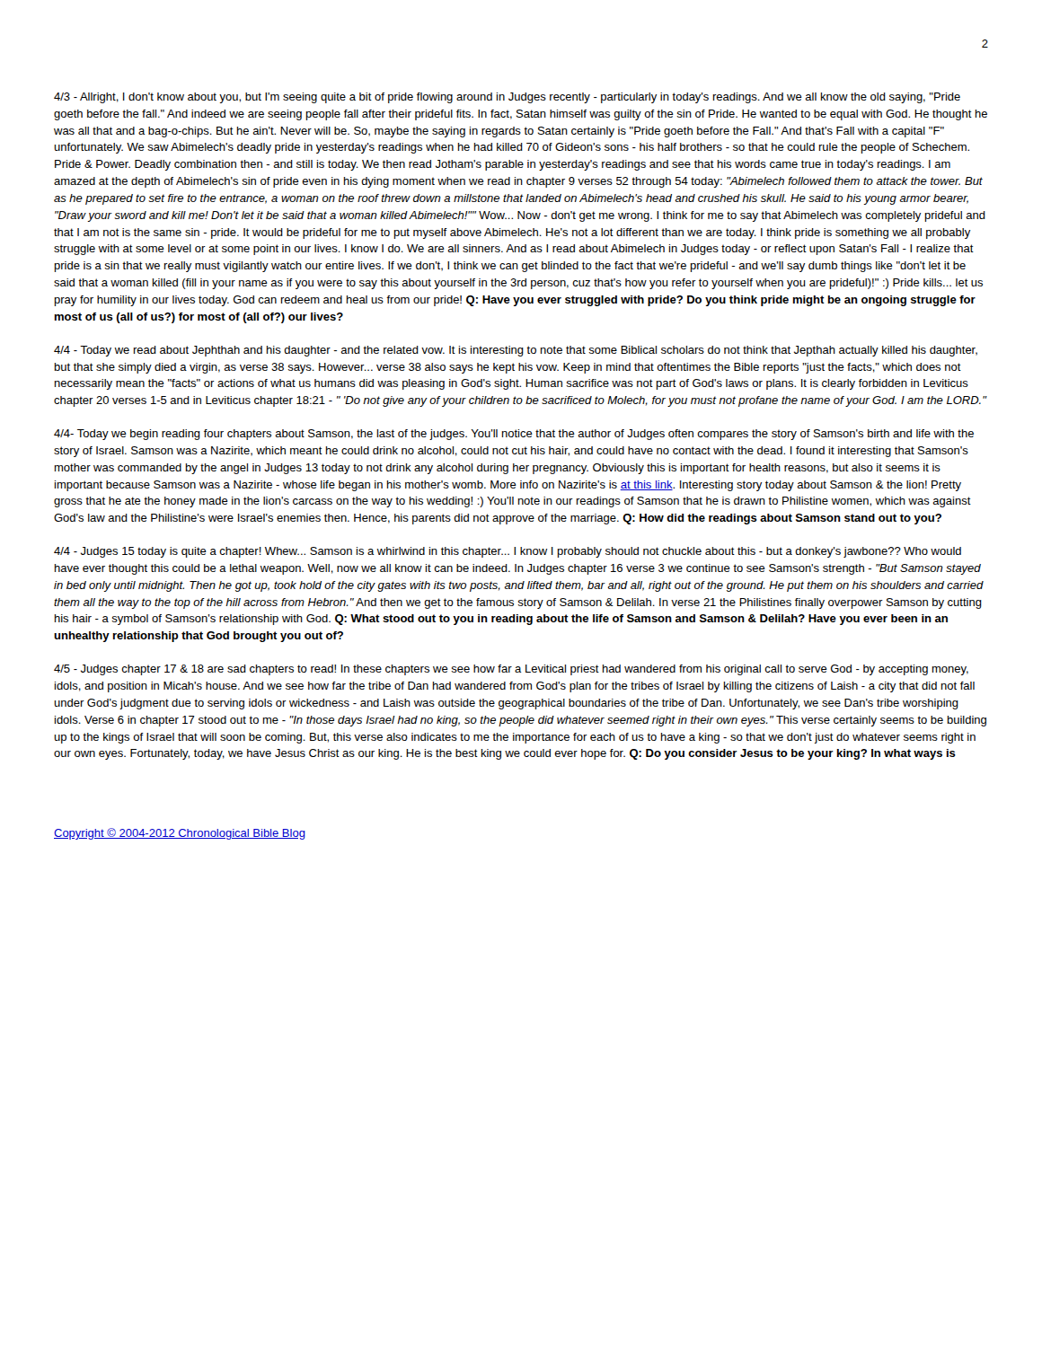2
4/3 - Allright, I don't know about you, but I'm seeing quite a bit of pride flowing around in Judges recently - particularly in today's readings. And we all know the old saying, "Pride goeth before the fall." And indeed we are seeing people fall after their prideful fits. In fact, Satan himself was guilty of the sin of Pride. He wanted to be equal with God. He thought he was all that and a bag-o-chips. But he ain't. Never will be. So, maybe the saying in regards to Satan certainly is "Pride goeth before the Fall." And that's Fall with a capital "F" unfortunately. We saw Abimelech's deadly pride in yesterday's readings when he had killed 70 of Gideon's sons - his half brothers - so that he could rule the people of Schechem. Pride & Power. Deadly combination then - and still is today. We then read Jotham's parable in yesterday's readings and see that his words came true in today's readings. I am amazed at the depth of Abimelech's sin of pride even in his dying moment when we read in chapter 9 verses 52 through 54 today: "Abimelech followed them to attack the tower. But as he prepared to set fire to the entrance, a woman on the roof threw down a millstone that landed on Abimelech's head and crushed his skull. He said to his young armor bearer, "Draw your sword and kill me! Don't let it be said that a woman killed Abimelech!"" Wow... Now - don't get me wrong. I think for me to say that Abimelech was completely prideful and that I am not is the same sin - pride. It would be prideful for me to put myself above Abimelech. He's not a lot different than we are today. I think pride is something we all probably struggle with at some level or at some point in our lives. I know I do. We are all sinners. And as I read about Abimelech in Judges today - or reflect upon Satan's Fall - I realize that pride is a sin that we really must vigilantly watch our entire lives. If we don't, I think we can get blinded to the fact that we're prideful - and we'll say dumb things like "don't let it be said that a woman killed (fill in your name as if you were to say this about yourself in the 3rd person, cuz that's how you refer to yourself when you are prideful)!" :) Pride kills... let us pray for humility in our lives today. God can redeem and heal us from our pride! Q: Have you ever struggled with pride? Do you think pride might be an ongoing struggle for most of us (all of us?) for most of (all of?) our lives?
4/4 - Today we read about Jephthah and his daughter - and the related vow. It is interesting to note that some Biblical scholars do not think that Jepthah actually killed his daughter, but that she simply died a virgin, as verse 38 says. However... verse 38 also says he kept his vow. Keep in mind that oftentimes the Bible reports "just the facts," which does not necessarily mean the "facts" or actions of what us humans did was pleasing in God's sight. Human sacrifice was not part of God's laws or plans. It is clearly forbidden in Leviticus chapter 20 verses 1-5 and in Leviticus chapter 18:21 - " 'Do not give any of your children to be sacrificed to Molech, for you must not profane the name of your God. I am the LORD."
4/4- Today we begin reading four chapters about Samson, the last of the judges. You'll notice that the author of Judges often compares the story of Samson's birth and life with the story of Israel. Samson was a Nazirite, which meant he could drink no alcohol, could not cut his hair, and could have no contact with the dead. I found it interesting that Samson's mother was commanded by the angel in Judges 13 today to not drink any alcohol during her pregnancy. Obviously this is important for health reasons, but also it seems it is important because Samson was a Nazirite - whose life began in his mother's womb. More info on Nazirite's is at this link. Interesting story today about Samson & the lion! Pretty gross that he ate the honey made in the lion's carcass on the way to his wedding! :) You'll note in our readings of Samson that he is drawn to Philistine women, which was against God's law and the Philistine's were Israel's enemies then. Hence, his parents did not approve of the marriage. Q: How did the readings about Samson stand out to you?
4/4 - Judges 15 today is quite a chapter! Whew... Samson is a whirlwind in this chapter... I know I probably should not chuckle about this - but a donkey's jawbone?? Who would have ever thought this could be a lethal weapon. Well, now we all know it can be indeed. In Judges chapter 16 verse 3 we continue to see Samson's strength - "But Samson stayed in bed only until midnight. Then he got up, took hold of the city gates with its two posts, and lifted them, bar and all, right out of the ground. He put them on his shoulders and carried them all the way to the top of the hill across from Hebron." And then we get to the famous story of Samson & Delilah. In verse 21 the Philistines finally overpower Samson by cutting his hair - a symbol of Samson's relationship with God. Q: What stood out to you in reading about the life of Samson and Samson & Delilah? Have you ever been in an unhealthy relationship that God brought you out of?
4/5 - Judges chapter 17 & 18 are sad chapters to read! In these chapters we see how far a Levitical priest had wandered from his original call to serve God - by accepting money, idols, and position in Micah's house. And we see how far the tribe of Dan had wandered from God's plan for the tribes of Israel by killing the citizens of Laish - a city that did not fall under God's judgment due to serving idols or wickedness - and Laish was outside the geographical boundaries of the tribe of Dan. Unfortunately, we see Dan's tribe worshiping idols. Verse 6 in chapter 17 stood out to me - "In those days Israel had no king, so the people did whatever seemed right in their own eyes." This verse certainly seems to be building up to the kings of Israel that will soon be coming. But, this verse also indicates to me the importance for each of us to have a king - so that we don't just do whatever seems right in our own eyes. Fortunately, today, we have Jesus Christ as our king. He is the best king we could ever hope for. Q: Do you consider Jesus to be your king? In what ways is
Copyright © 2004-2012 Chronological Bible Blog